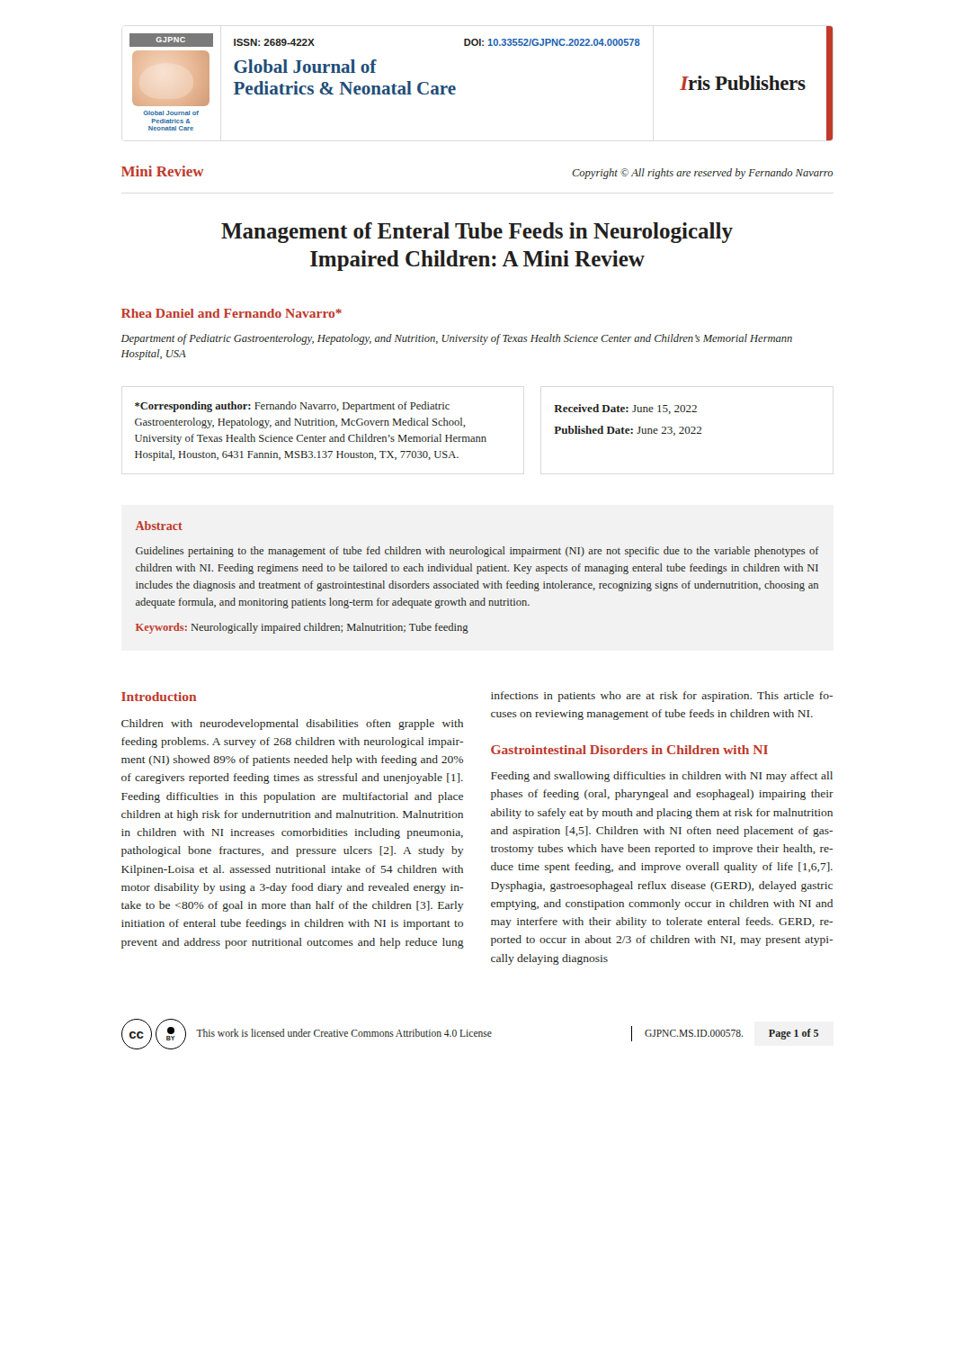GJPNC
Global Journal of
Pediatrics &
Neonatal Care
ISSN: 2689-422X DOI: 10.33552/GJPNC.2022.04.000578
Global Journal of Pediatrics & Neonatal Care
Iris Publishers
Mini Review
Copyright © All rights are reserved by Fernando Navarro
Management of Enteral Tube Feeds in Neurologically
Impaired Children: A Mini Review
Rhea Daniel and Fernando Navarro*
Department of Pediatric Gastroenterology, Hepatology, and Nutrition, University of Texas Health Science Center and Children’s Memorial Hermann Hospital, USA
*Corresponding author: Fernando Navarro, Department of Pediatric Gastroenterology, Hepatology, and Nutrition, McGovern Medical School, University of Texas Health Science Center and Children’s Memorial Hermann Hospital, Houston, 6431 Fannin, MSB3.137 Houston, TX, 77030, USA.
Received Date: June 15, 2022
Published Date: June 23, 2022
Abstract
Guidelines pertaining to the management of tube fed children with neurological impairment (NI) are not specific due to the variable phenotypes of children with NI. Feeding regimens need to be tailored to each individual patient. Key aspects of managing enteral tube feedings in children with NI includes the diagnosis and treatment of gastrointestinal disorders associated with feeding intolerance, recognizing signs of undernutrition, choosing an adequate formula, and monitoring patients long-term for adequate growth and nutrition.
Keywords: Neurologically impaired children; Malnutrition; Tube feeding
Introduction
Children with neurodevelopmental disabilities often grapple with feeding problems. A survey of 268 children with neurological impairment (NI) showed 89% of patients needed help with feeding and 20% of caregivers reported feeding times as stressful and unenjoyable [1]. Feeding difficulties in this population are multifactorial and place children at high risk for undernutrition and malnutrition. Malnutrition in children with NI increases comorbidities including pneumonia, pathological bone fractures, and pressure ulcers [2]. A study by Kilpinen-Loisa et al. assessed nutritional intake of 54 children with motor disability by using a 3-day food diary and revealed energy intake to be <80% of goal in more than half of the children [3]. Early initiation of enteral tube feedings in children with NI is important to prevent and address poor nutritional outcomes and help reduce lung infections in patients who are at risk for aspiration. This article focuses on reviewing management of tube feeds in children with NI.
Gastrointestinal Disorders in Children with NI
Feeding and swallowing difficulties in children with NI may affect all phases of feeding (oral, pharyngeal and esophageal) impairing their ability to safely eat by mouth and placing them at risk for malnutrition and aspiration [4,5]. Children with NI often need placement of gastrostomy tubes which have been reported to improve their health, reduce time spent feeding, and improve overall quality of life [1,6,7]. Dysphagia, gastroesophageal reflux disease (GERD), delayed gastric emptying, and constipation commonly occur in children with NI and may interfere with their ability to tolerate enteral feeds. GERD, reported to occur in about 2/3 of children with NI, may present atypically delaying diagnosis
cc
BY
This work is licensed under Creative Commons Attribution 4.0 License
GJPNC.MS.ID.000578.
Page 1 of 5